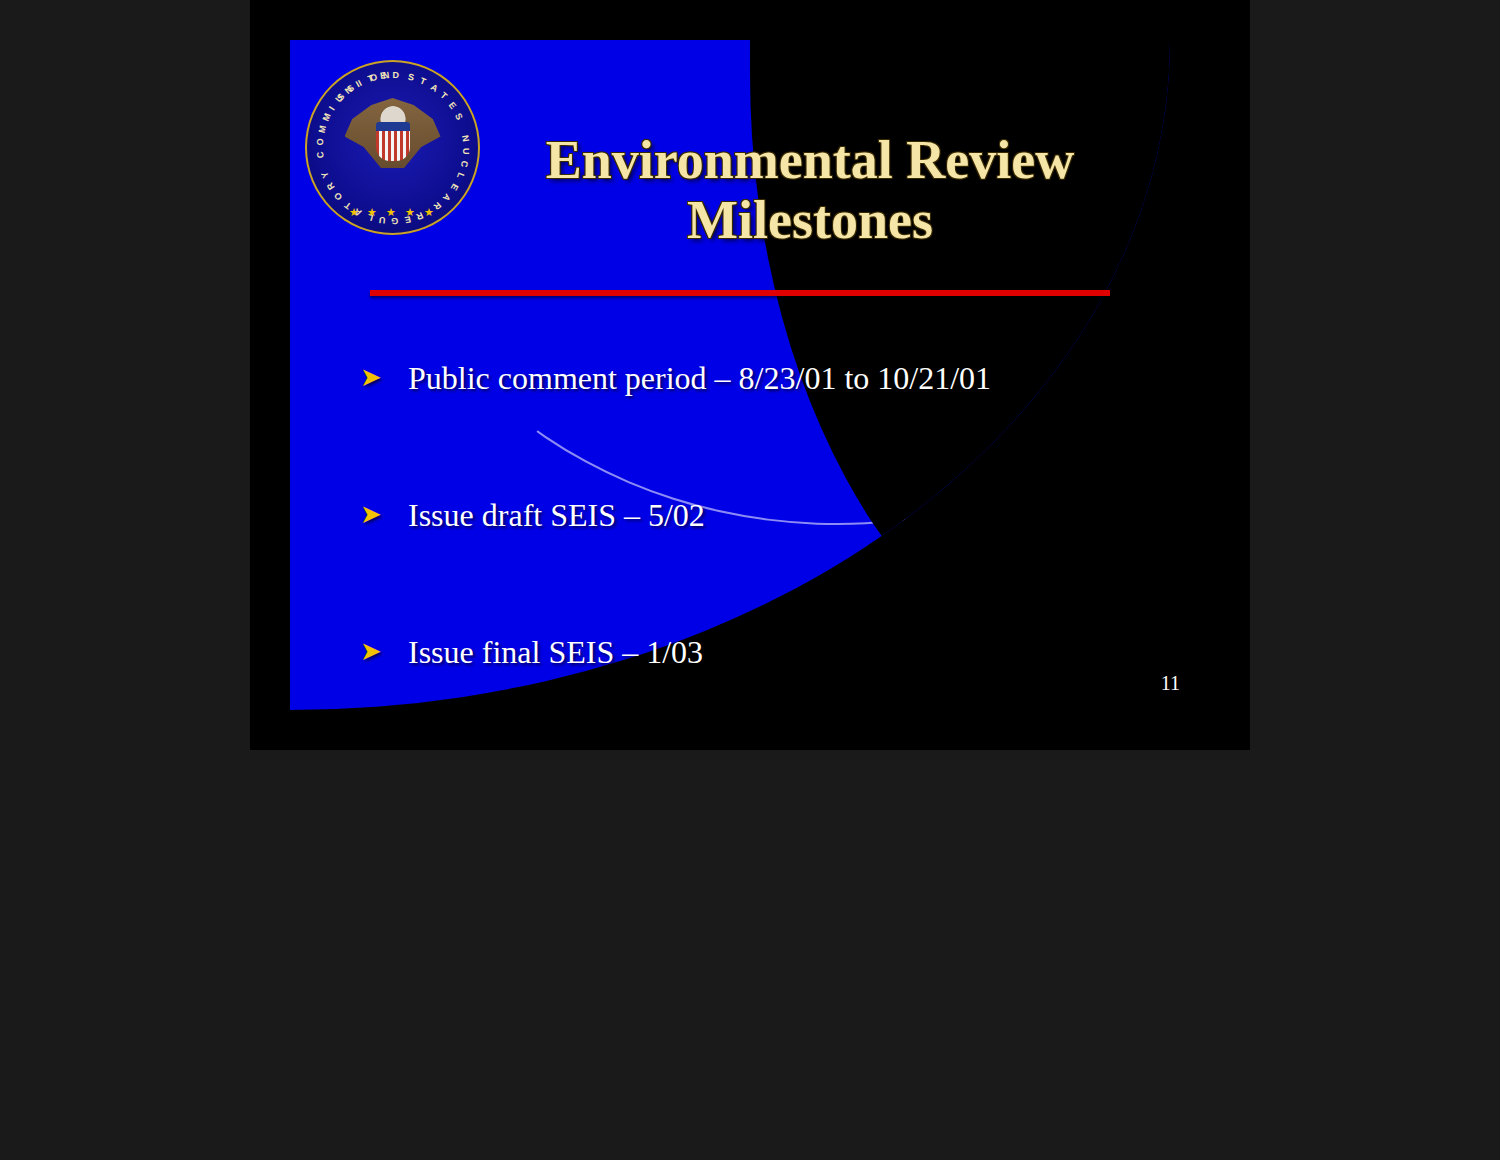U N I T E D S T A T E S N U C L E A R R E G U L A T O R Y C O M M I S S I O N
★ ★ ★ ★ ★
Environmental Review
Milestones
Public comment period – 8/23/01 to 10/21/01
Issue draft SEIS – 5/02
Issue final SEIS – 1/03
11